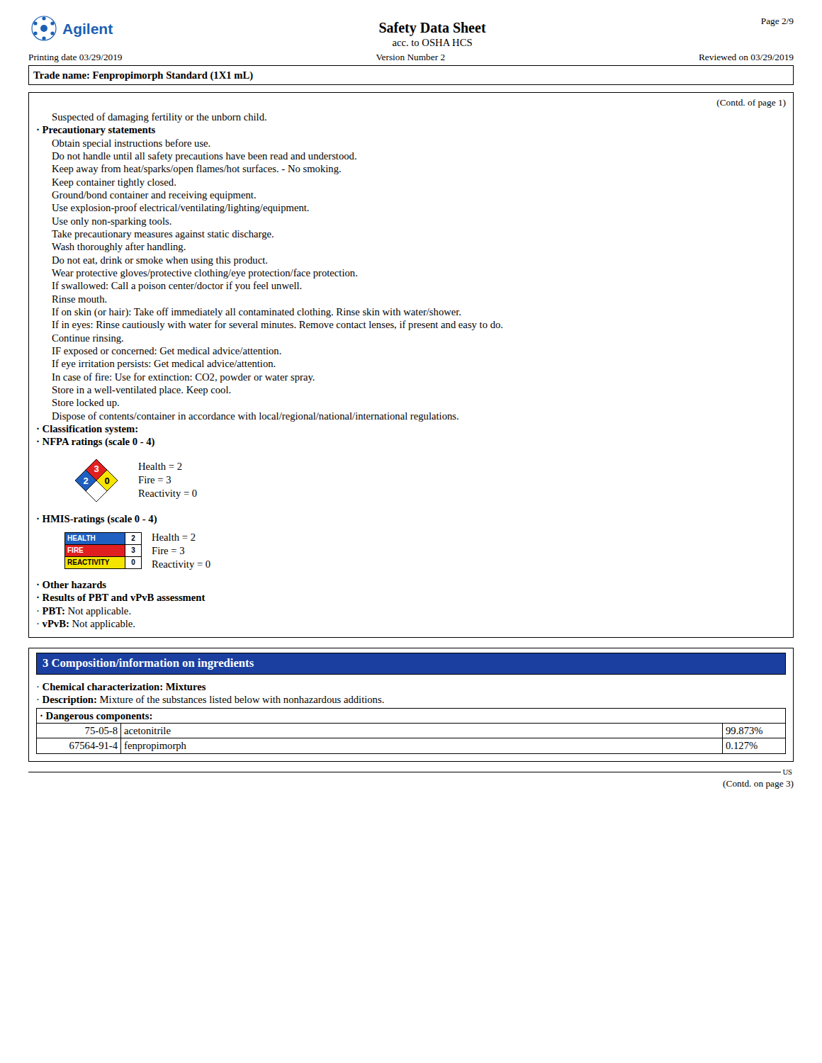Agilent
Safety Data Sheet
acc. to OSHA HCS
Page 2/9
Printing date 03/29/2019 Version Number 2 Reviewed on 03/29/2019
Trade name: Fenpropimorph Standard (1X1 mL)
(Contd. of page 1)
Suspected of damaging fertility or the unborn child.
Precautionary statements
Obtain special instructions before use.
Do not handle until all safety precautions have been read and understood.
Keep away from heat/sparks/open flames/hot surfaces. - No smoking.
Keep container tightly closed.
Ground/bond container and receiving equipment.
Use explosion-proof electrical/ventilating/lighting/equipment.
Use only non-sparking tools.
Take precautionary measures against static discharge.
Wash thoroughly after handling.
Do not eat, drink or smoke when using this product.
Wear protective gloves/protective clothing/eye protection/face protection.
If swallowed: Call a poison center/doctor if you feel unwell.
Rinse mouth.
If on skin (or hair): Take off immediately all contaminated clothing. Rinse skin with water/shower.
If in eyes: Rinse cautiously with water for several minutes. Remove contact lenses, if present and easy to do.
Continue rinsing.
IF exposed or concerned: Get medical advice/attention.
If eye irritation persists: Get medical advice/attention.
In case of fire: Use for extinction: CO2, powder or water spray.
Store in a well-ventilated place. Keep cool.
Store locked up.
Dispose of contents/container in accordance with local/regional/national/international regulations.
Classification system:
NFPA ratings (scale 0 - 4)
3 0 2
Health = 2
Fire = 3
Reactivity = 0
HMIS-ratings (scale 0 - 4)
| HEALTH | 2 |
| FIRE | 3 |
| REACTIVITY | 0 |
Health = 2
Fire = 3
Reactivity = 0
Other hazards
Results of PBT and vPvB assessment
PBT: Not applicable.
vPvB: Not applicable.
3 Composition/information on ingredients
Chemical characterization: Mixtures
Description: Mixture of the substances listed below with nonhazardous additions.
| · Dangerous components: |
| 75-05-8 | acetonitrile | 99.873% |
| 67564-91-4 | fenpropimorph | 0.127% |
US
(Contd. on page 3)